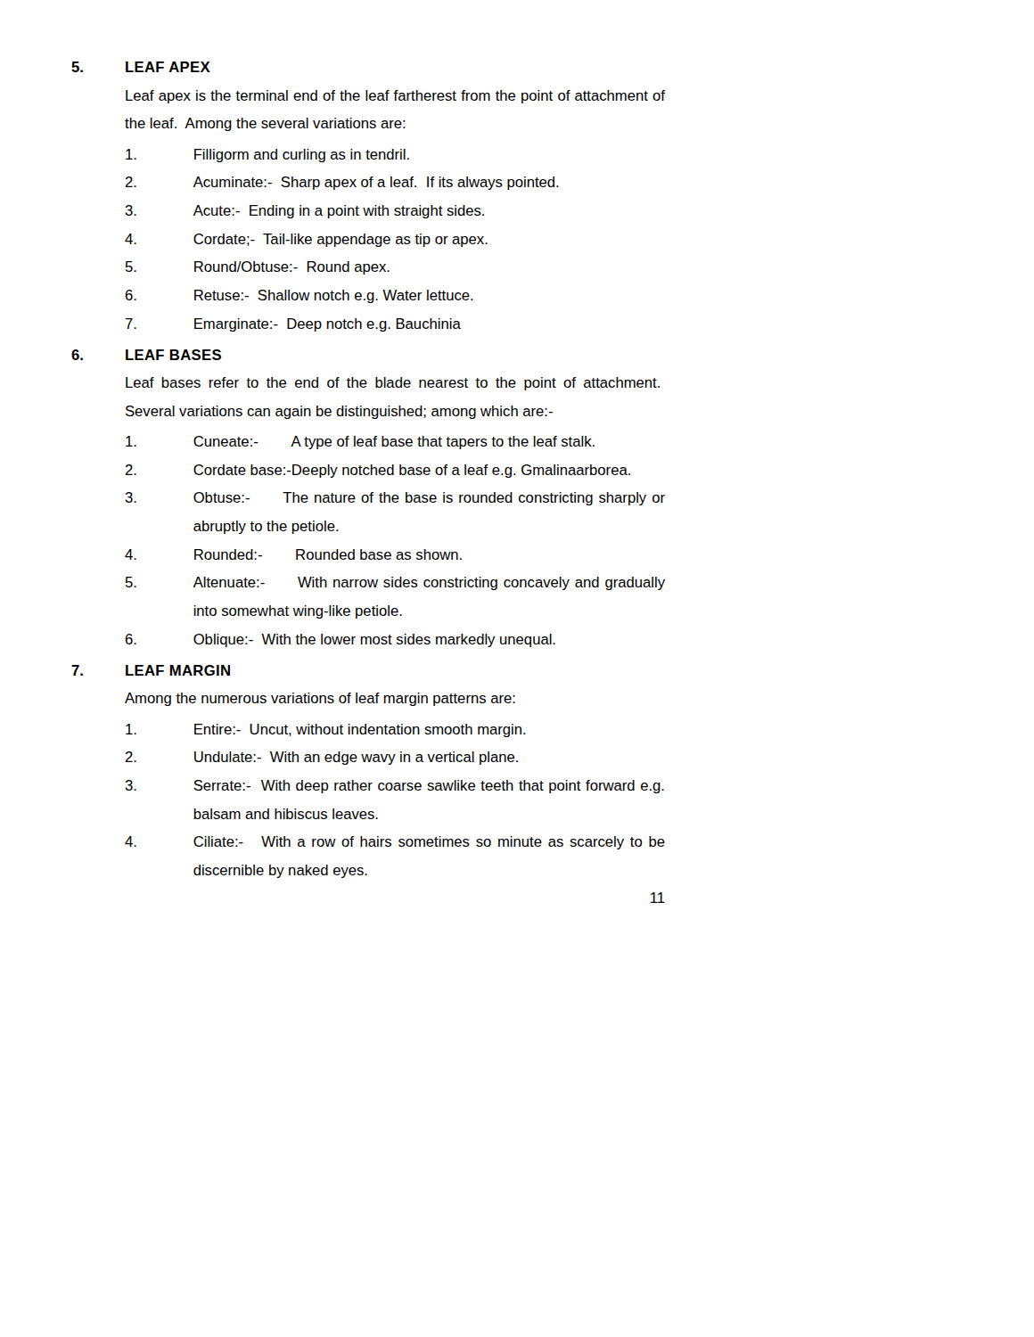5. LEAF APEX
Leaf apex is the terminal end of the leaf fartherest from the point of attachment of the leaf. Among the several variations are:
1. Filligorm and curling as in tendril.
2. Acuminate:- Sharp apex of a leaf. If its always pointed.
3. Acute:- Ending in a point with straight sides.
4. Cordate;- Tail-like appendage as tip or apex.
5. Round/Obtuse:- Round apex.
6. Retuse:- Shallow notch e.g. Water lettuce.
7. Emarginate:- Deep notch e.g. Bauchinia
6. LEAF BASES
Leaf bases refer to the end of the blade nearest to the point of attachment. Several variations can again be distinguished; among which are:-
1. Cuneate:- A type of leaf base that tapers to the leaf stalk.
2. Cordate base:-Deeply notched base of a leaf e.g. Gmalinaarborea.
3. Obtuse:- The nature of the base is rounded constricting sharply or abruptly to the petiole.
4. Rounded:- Rounded base as shown.
5. Altenuate:- With narrow sides constricting concavely and gradually into somewhat wing-like petiole.
6. Oblique:- With the lower most sides markedly unequal.
7. LEAF MARGIN
Among the numerous variations of leaf margin patterns are:
1. Entire:- Uncut, without indentation smooth margin.
2. Undulate:- With an edge wavy in a vertical plane.
3. Serrate:- With deep rather coarse sawlike teeth that point forward e.g. balsam and hibiscus leaves.
4. Ciliate:- With a row of hairs sometimes so minute as scarcely to be discernible by naked eyes.
11